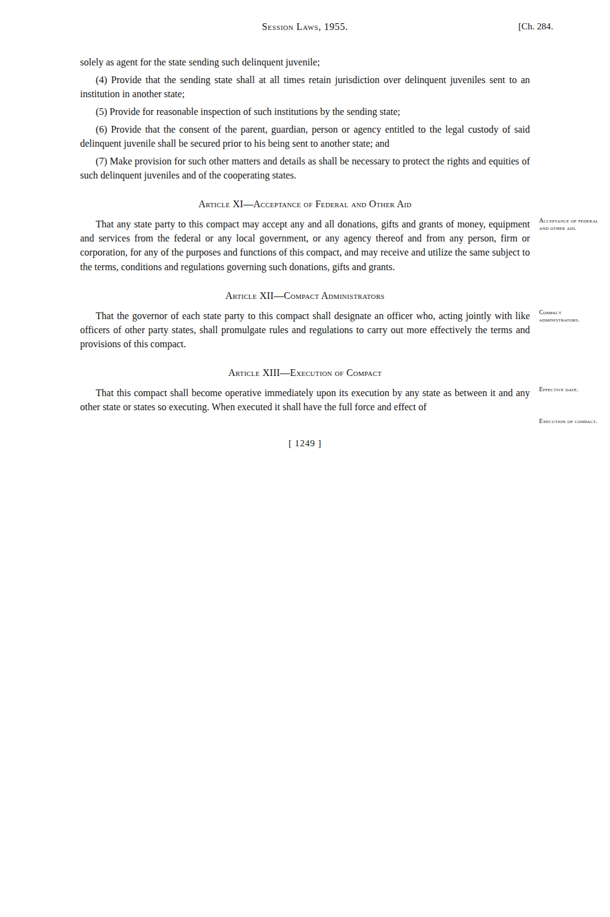Session Laws, 1955. [Ch. 284.
solely as agent for the state sending such delinquent juvenile;
(4) Provide that the sending state shall at all times retain jurisdiction over delinquent juveniles sent to an institution in another state;
(5) Provide for reasonable inspection of such institutions by the sending state;
(6) Provide that the consent of the parent, guardian, person or agency entitled to the legal custody of said delinquent juvenile shall be secured prior to his being sent to another state; and
(7) Make provision for such other matters and details as shall be necessary to protect the rights and equities of such delinquent juveniles and of the cooperating states.
Article XI—Acceptance of Federal and Other Aid
Acceptance of federal and other aid.
That any state party to this compact may accept any and all donations, gifts and grants of money, equipment and services from the federal or any local government, or any agency thereof and from any person, firm or corporation, for any of the purposes and functions of this compact, and may receive and utilize the same subject to the terms, conditions and regulations governing such donations, gifts and grants.
Article XII—Compact Administrators
Compact administrators.
That the governor of each state party to this compact shall designate an officer who, acting jointly with like officers of other party states, shall promulgate rules and regulations to carry out more effectively the terms and provisions of this compact.
Article XIII—Execution of Compact
Effective date.
That this compact shall become operative immediately upon its execution by any state as between it and any other state or states so executing. When executed it shall have the full force and effect of
Execution of compact.
[ 1249 ]